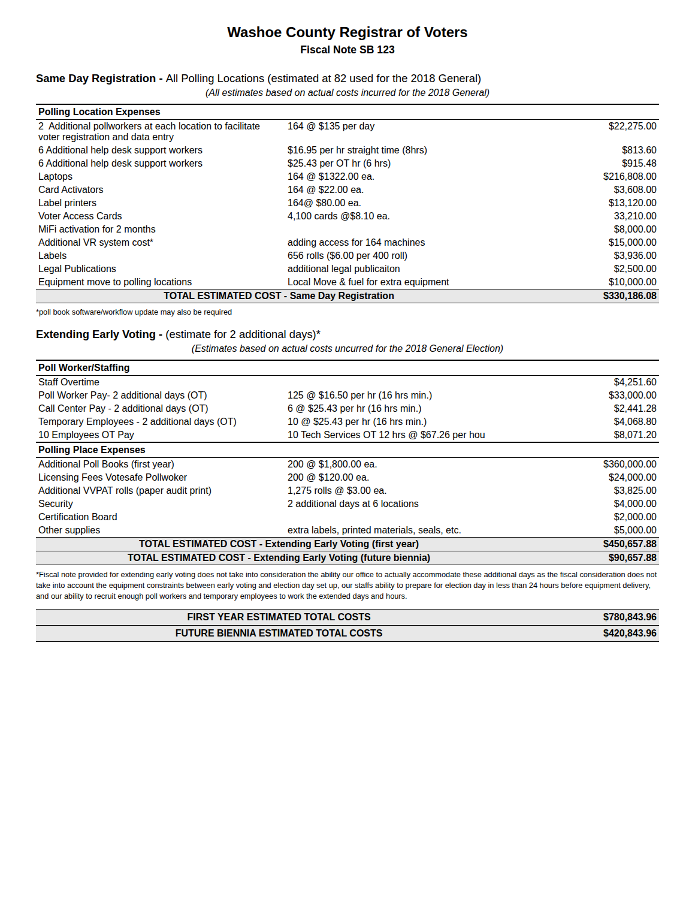Washoe County Registrar of Voters
Fiscal Note SB 123
Same Day Registration - All Polling Locations (estimated at 82 used for the 2018 General)
(All estimates based on actual costs incurred for the 2018 General)
| Polling Location Expenses |
| --- |
| 2 Additional pollworkers at each location to facilitate voter registration and data entry | 164 @ $135 per day | $22,275.00 |
| 6 Additional help desk support workers | $16.95 per hr straight time (8hrs) | $813.60 |
| 6 Additional help desk support workers | $25.43 per OT hr (6 hrs) | $915.48 |
| Laptops | 164 @ $1322.00 ea. | $216,808.00 |
| Card Activators | 164 @ $22.00 ea. | $3,608.00 |
| Label printers | 164@ $80.00 ea. | $13,120.00 |
| Voter Access Cards | 4,100 cards @$8.10 ea. | 33,210.00 |
| MiFi activation for 2 months | | $8,000.00 |
| Additional VR system cost* | adding access for 164 machines | $15,000.00 |
| Labels | 656 rolls ($6.00 per 400 roll) | $3,936.00 |
| Legal Publications | additional legal publicaiton | $2,500.00 |
| Equipment move to polling locations | Local Move & fuel for extra equipment | $10,000.00 |
| TOTAL ESTIMATED COST - Same Day Registration | $330,186.08 |
*poll book software/workflow update may also be required
Extending Early Voting - (estimate for 2 additional days)*
(Estimates based on actual costs uncurred for the 2018 General Election)
| Poll Worker/Staffing |
| --- |
| Staff Overtime | | $4,251.60 |
| Poll Worker Pay- 2 additional days (OT) | 125 @ $16.50 per hr (16 hrs min.) | $33,000.00 |
| Call Center Pay - 2 additional days (OT) | 6 @ $25.43 per hr (16 hrs min.) | $2,441.28 |
| Temporary Employees - 2 additional days (OT) | 10 @ $25.43 per hr (16 hrs min.) | $4,068.80 |
| 10 Employees OT Pay | 10 Tech Services OT 12 hrs @ $67.26 per hou | $8,071.20 |
| Polling Place Expenses |
| Additional Poll Books (first year) | 200 @ $1,800.00 ea. | $360,000.00 |
| Licensing Fees Votesafe Pollwoker | 200 @ $120.00 ea. | $24,000.00 |
| Additional VVPAT rolls (paper audit print) | 1,275 rolls @ $3.00 ea. | $3,825.00 |
| Security | 2 additional days at 6 locations | $4,000.00 |
| Certification Board | | $2,000.00 |
| Other supplies | extra labels, printed materials, seals, etc. | $5,000.00 |
| TOTAL ESTIMATED COST - Extending Early Voting (first year) | $450,657.88 |
| TOTAL ESTIMATED COST - Extending Early Voting (future biennia) | $90,657.88 |
*Fiscal note provided for extending early voting does not take into consideration the ability our office to actually accommodate these additional days as the fiscal consideration does not take into account the equipment constraints between early voting and election day set up, our staffs ability to prepare for election day in less than 24 hours before equipment delivery, and our ability to recruit enough poll workers and temporary employees to work the extended days and hours.
| FIRST YEAR ESTIMATED TOTAL COSTS | $780,843.96 |
| FUTURE BIENNIA ESTIMATED TOTAL COSTS | $420,843.96 |